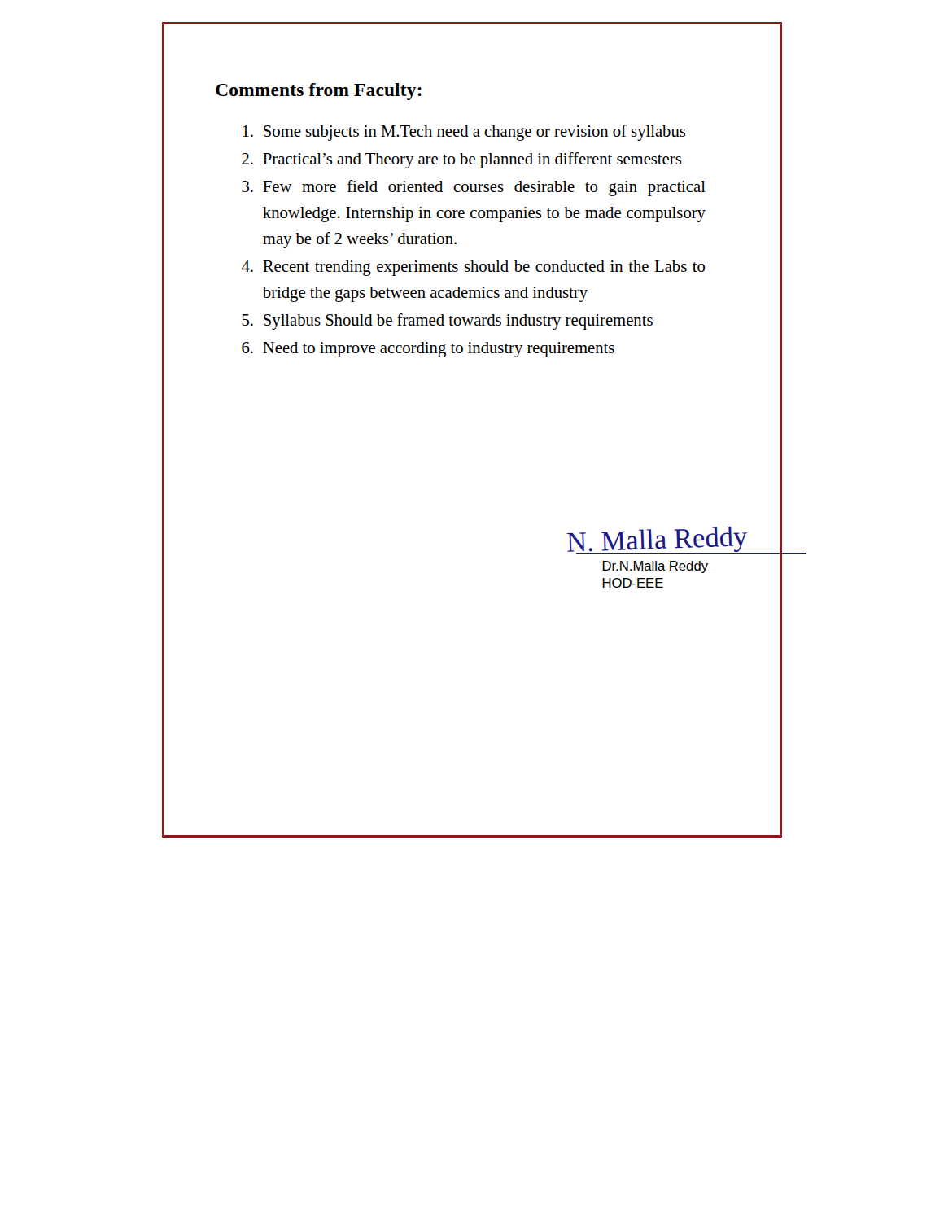Comments from Faculty:
Some subjects in M.Tech need a change or revision of syllabus
Practical’s and Theory are to be planned in different semesters
Few more field oriented courses desirable to gain practical knowledge. Internship in core companies to be made compulsory may be of 2 weeks’ duration.
Recent trending experiments should be conducted in the Labs to bridge the gaps between academics and industry
Syllabus Should be framed towards industry requirements
Need to improve according to industry requirements
N. Malla Reddy
Dr.N.Malla Reddy
HOD-EEE